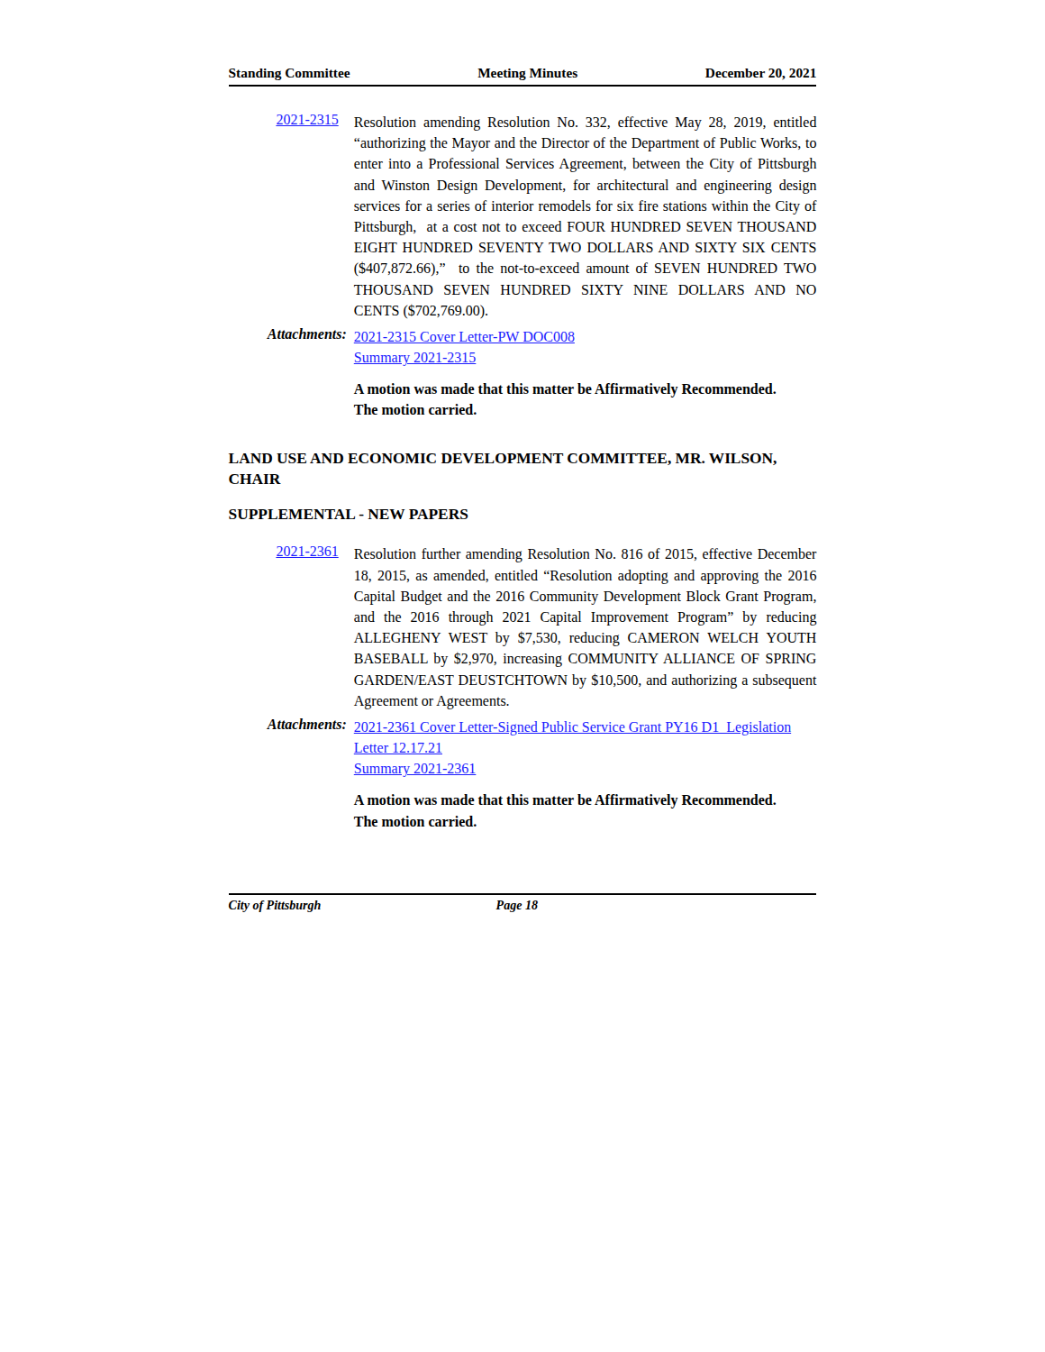Standing Committee
Meeting Minutes
December 20, 2021
2021-2315
Resolution amending Resolution No. 332, effective May 28, 2019, entitled “authorizing the Mayor and the Director of the Department of Public Works, to enter into a Professional Services Agreement, between the City of Pittsburgh and Winston Design Development, for architectural and engineering design services for a series of interior remodels for six fire stations within the City of Pittsburgh, at a cost not to exceed FOUR HUNDRED SEVEN THOUSAND EIGHT HUNDRED SEVENTY TWO DOLLARS AND SIXTY SIX CENTS ($407,872.66),” to the not-to-exceed amount of SEVEN HUNDRED TWO THOUSAND SEVEN HUNDRED SIXTY NINE DOLLARS AND NO CENTS ($702,769.00).
Attachments:
2021-2315 Cover Letter-PW DOC008 Summary 2021-2315
A motion was made that this matter be Affirmatively Recommended. The motion carried.
LAND USE AND ECONOMIC DEVELOPMENT COMMITTEE, MR. WILSON, CHAIR
SUPPLEMENTAL - NEW PAPERS
2021-2361
Resolution further amending Resolution No. 816 of 2015, effective December 18, 2015, as amended, entitled “Resolution adopting and approving the 2016 Capital Budget and the 2016 Community Development Block Grant Program, and the 2016 through 2021 Capital Improvement Program” by reducing ALLEGHENY WEST by $7,530, reducing CAMERON WELCH YOUTH BASEBALL by $2,970, increasing COMMUNITY ALLIANCE OF SPRING GARDEN/EAST DEUSTCHTOWN by $10,500, and authorizing a subsequent Agreement or Agreements.
Attachments:
2021-2361 Cover Letter-Signed Public Service Grant PY16 D1_Legislation Letter 12.17.21 Summary 2021-2361
A motion was made that this matter be Affirmatively Recommended. The motion carried.
City of Pittsburgh
Page 18